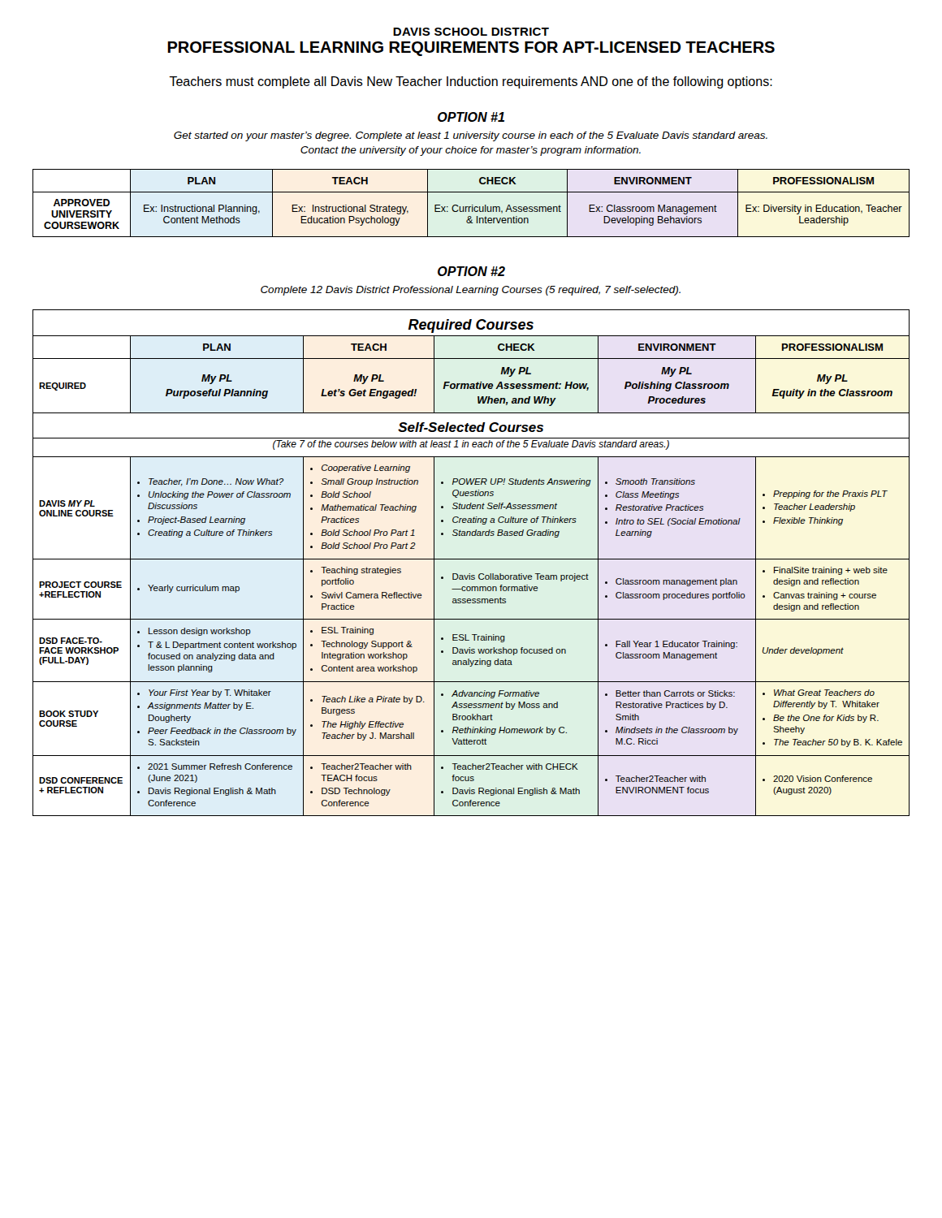DAVIS SCHOOL DISTRICT
PROFESSIONAL LEARNING REQUIREMENTS FOR APT-LICENSED TEACHERS
Teachers must complete all Davis New Teacher Induction requirements AND one of the following options:
OPTION #1
Get started on your master’s degree. Complete at least 1 university course in each of the 5 Evaluate Davis standard areas.
Contact the university of your choice for master’s program information.
| | PLAN | TEACH | CHECK | ENVIRONMENT | PROFESSIONALISM |
| Approved University Coursework | Ex: Instructional Planning, Content Methods | Ex: Instructional Strategy, Education Psychology | Ex: Curriculum, Assessment & Intervention | Ex: Classroom Management Developing Behaviors | Ex: Diversity in Education, Teacher Leadership |
OPTION #2
Complete 12 Davis District Professional Learning Courses (5 required, 7 self-selected).
| Required Courses |
| | PLAN | TEACH | CHECK | ENVIRONMENT | PROFESSIONALISM |
| Required | My PL Purposeful Planning | My PL Let’s Get Engaged! | My PL Formative Assessment: How, When, and Why | My PL Polishing Classroom Procedures | My PL Equity in the Classroom |
| Self-Selected Courses |
| (Take 7 of the courses below with at least 1 in each of the 5 Evaluate Davis standard areas.) |
| Davis My PL Online Course | Teacher, I’m Done… Now What? Unlocking the Power of Classroom Discussions Project-Based Learning Creating a Culture of Thinkers | Cooperative Learning Small Group Instruction Bold School Mathematical Teaching Practices Bold School Pro Part 1 Bold School Pro Part 2 | POWER UP! Students Answering Questions Student Self-Assessment Creating a Culture of Thinkers Standards Based Grading | Smooth Transitions Class Meetings Restorative Practices Intro to SEL (Social Emotional Learning | Prepping for the Praxis PLT Teacher Leadership Flexible Thinking |
| Project Course +reflection | Yearly curriculum map | Teaching strategies portfolio Swivl Camera Reflective Practice | Davis Collaborative Team project—common formative assessments | Classroom management plan Classroom procedures portfolio | FinalSite training + web site design and reflection Canvas training + course design and reflection |
| DSD Face-to-Face Workshop (full-day) | Lesson design workshop T & L Department content workshop focused on analyzing data and lesson planning | ESL Training Technology Support & Integration workshop Content area workshop | ESL Training Davis workshop focused on analyzing data | Fall Year 1 Educator Training: Classroom Management | Under development |
| Book Study Course | Your First Year by T. Whitaker Assignments Matter by E. Dougherty Peer Feedback in the Classroom by S. Sackstein | Teach Like a Pirate by D. Burgess The Highly Effective Teacher by J. Marshall | Advancing Formative Assessment by Moss and Brookhart Rethinking Homework by C. Vatterott | Better than Carrots or Sticks: Restorative Practices by D. Smith Mindsets in the Classroom by M.C. Ricci | What Great Teachers do Differently by T. Whitaker Be the One for Kids by R. Sheehy The Teacher 50 by B. K. Kafele |
| DSD Conference + Reflection | 2021 Summer Refresh Conference (June 2021) Davis Regional English & Math Conference | Teacher2Teacher with TEACH focus DSD Technology Conference | Teacher2Teacher with CHECK focus Davis Regional English & Math Conference | Teacher2Teacher with ENVIRONMENT focus | 2020 Vision Conference (August 2020) |